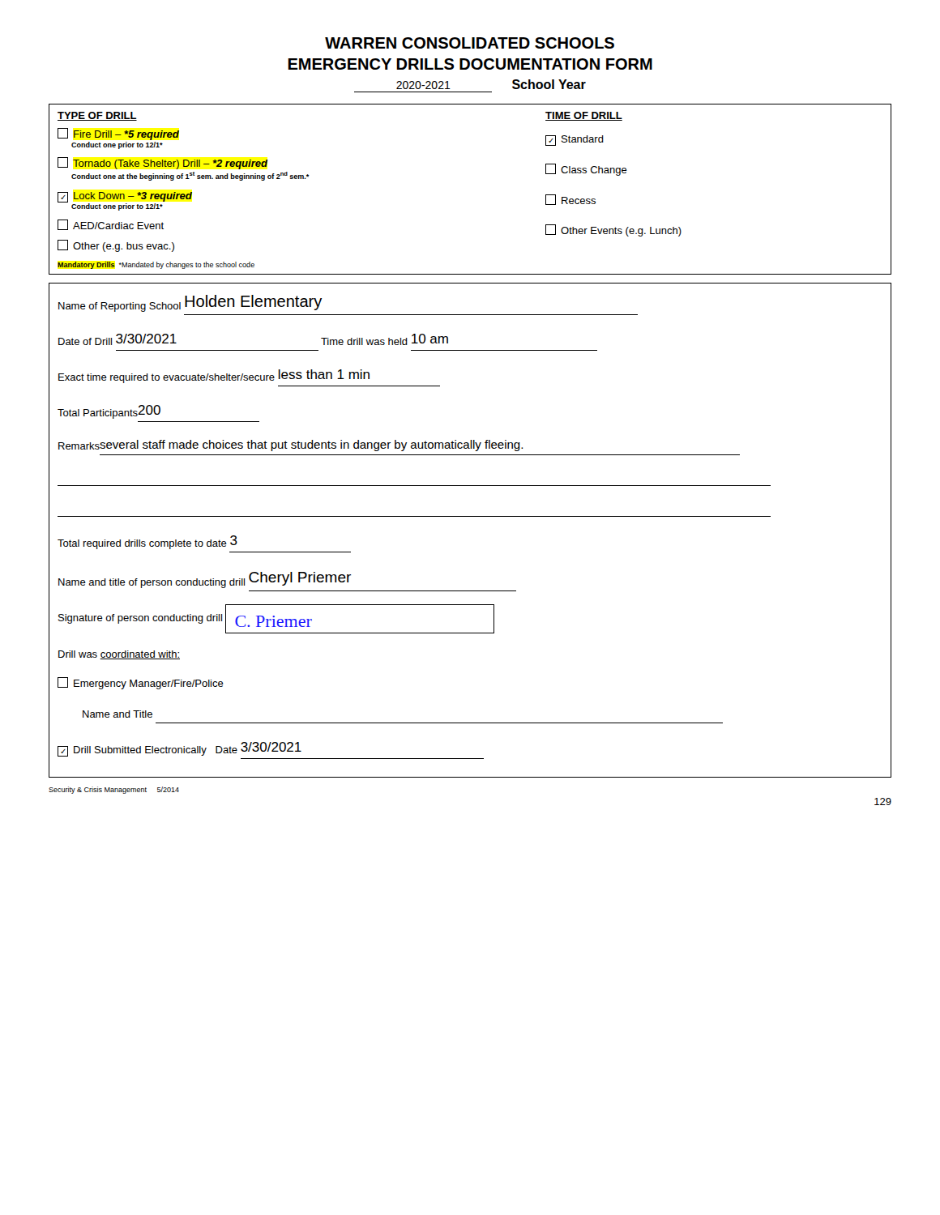WARREN CONSOLIDATED SCHOOLS
EMERGENCY DRILLS DOCUMENTATION FORM
2020-2021 School Year
| TYPE OF DRILL Fire Drill – *5 required Conduct one prior to 12/1* Tornado (Take Shelter) Drill – *2 required Conduct one at the beginning of 1 st sem. and beginning of 2 nd sem.* Lock Down – *3 required Conduct one prior to 12/1* AED/Cardiac Event Other (e.g. bus evac.) Mandatory Drills *Mandated by changes to the school code | TIME OF DRILL Standard Class Change Recess Other Events (e.g. Lunch) |
| Name of Reporting School Holden Elementary Date of Drill 3/30/2021 Time drill was held 10 am Exact time required to evacuate/shelter/secure less than 1 min Total Participants 200 Remarks several staff made choices that put students in danger by automatically fleeing. Total required drills complete to date 3 Name and title of person conducting drill Cheryl Priemer Signature of person conducting drill C. Priemer Drill was coordinated with: Emergency Manager/Fire/Police Name and Title Drill Submitted Electronically Date 3/30/2021 |
Security & Crisis Management 5/2014
129